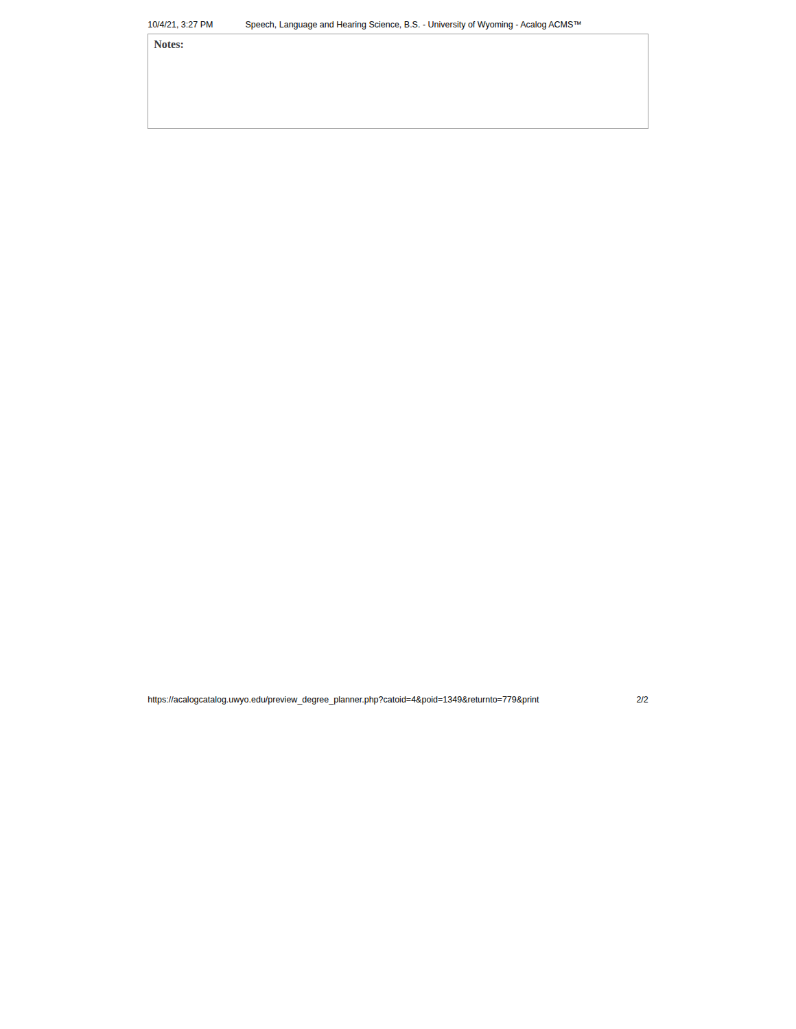10/4/21, 3:27 PM Speech, Language and Hearing Science, B.S. - University of Wyoming - Acalog ACMS™
Notes:
https://acalogcatalog.uwyo.edu/preview_degree_planner.php?catoid=4&poid=1349&returnto=779&print 2/2